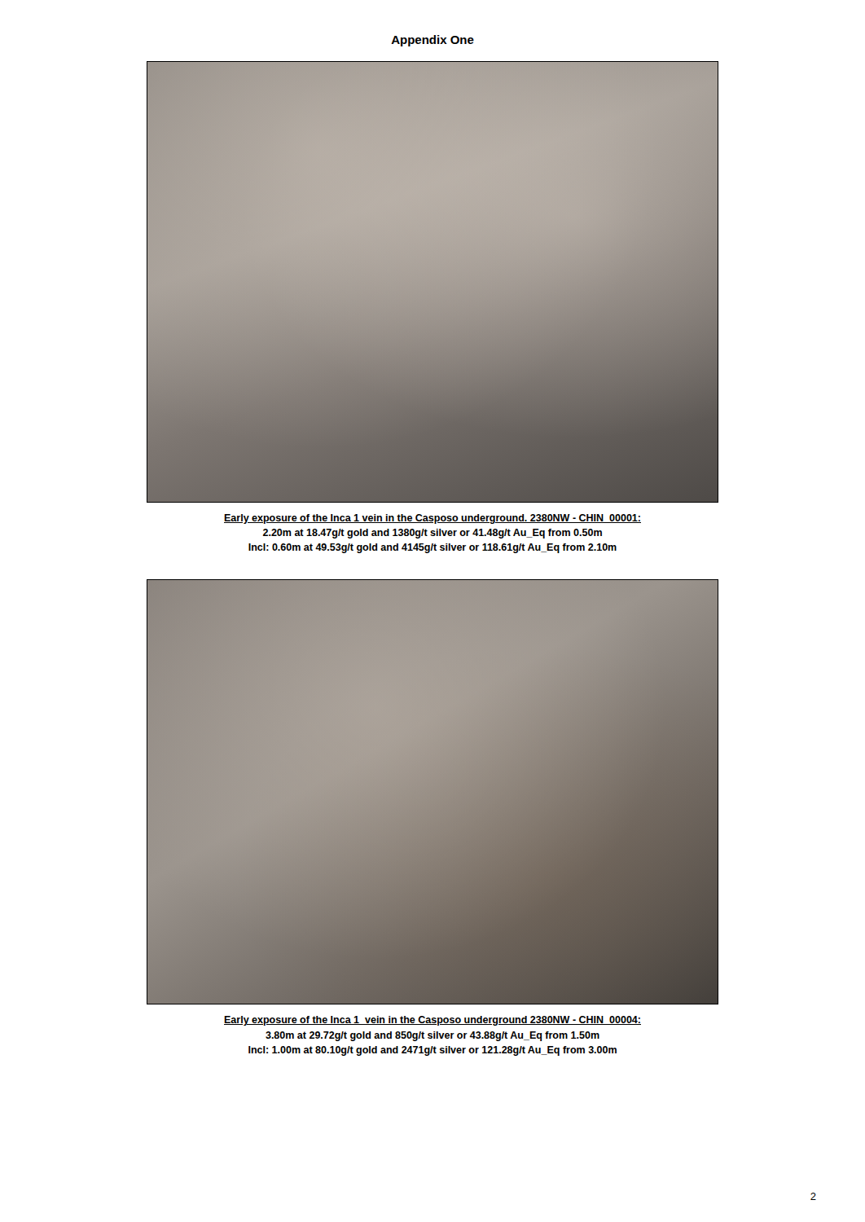Appendix One
Early exposure of the Inca 1 vein in the Casposo underground. 2380NW - CHIN_00001: 2.20m at 18.47g/t gold and 1380g/t silver or 41.48g/t Au_Eq from 0.50m
Incl: 0.60m at 49.53g/t gold and 4145g/t silver or 118.61g/t Au_Eq from 2.10m
Early exposure of the Inca 1 vein in the Casposo underground 2380NW - CHIN_00004: 3.80m at 29.72g/t gold and 850g/t silver or 43.88g/t Au_Eq from 1.50m
Incl: 1.00m at 80.10g/t gold and 2471g/t silver or 121.28g/t Au_Eq from 3.00m
2